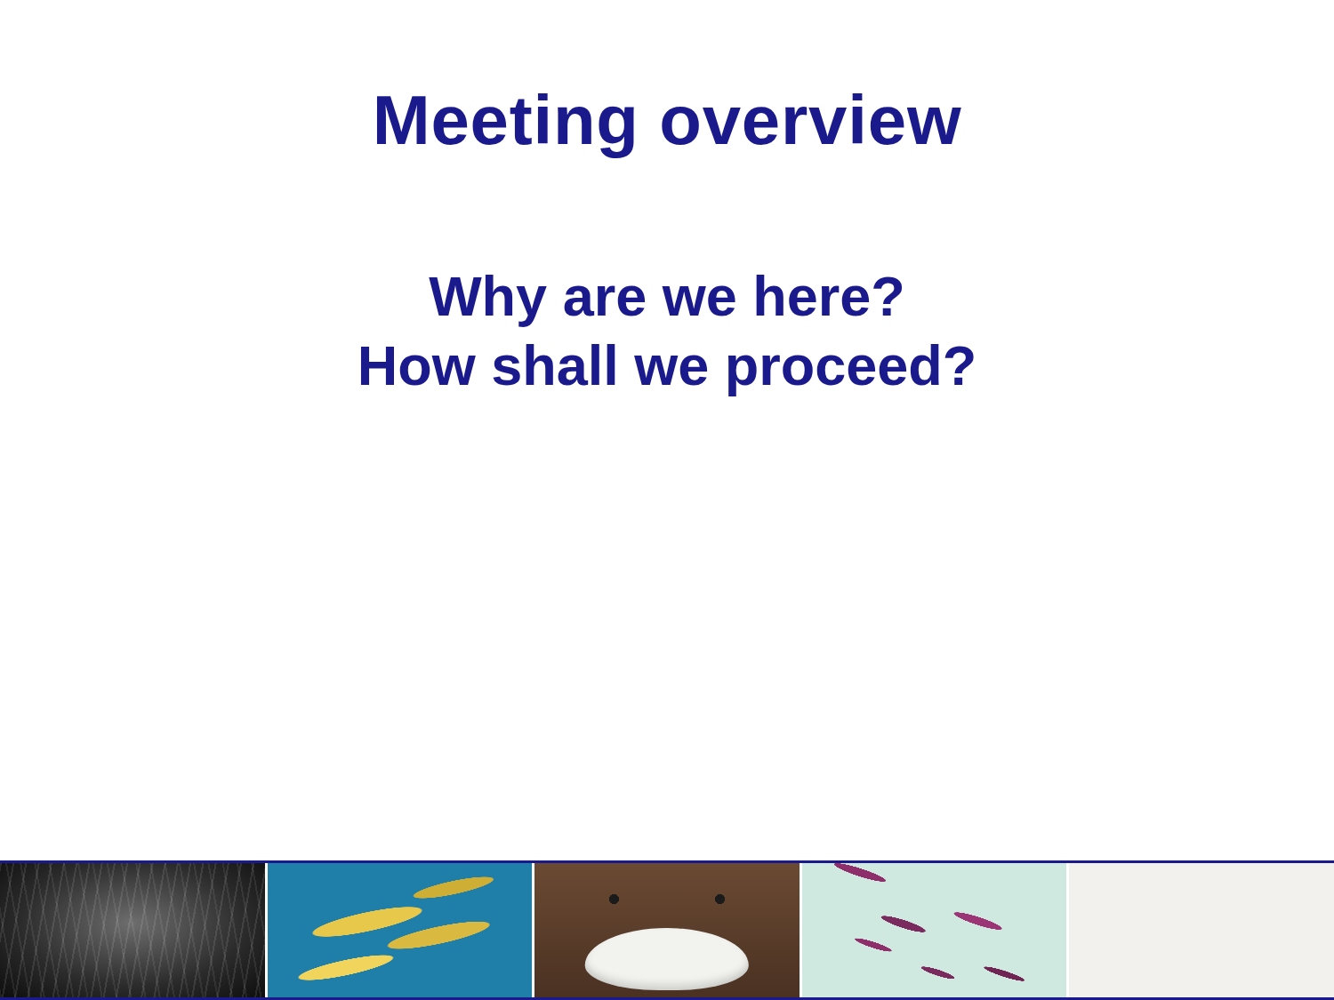Meeting overview
Why are we here?
How shall we proceed?